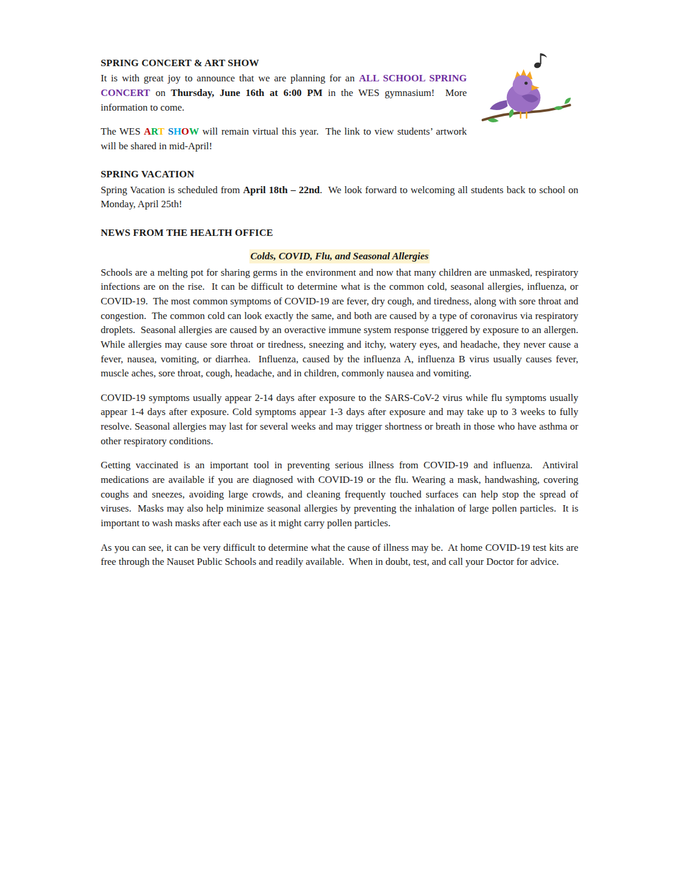SPRING CONCERT & ART SHOW
It is with great joy to announce that we are planning for an ALL SCHOOL SPRING CONCERT on Thursday, June 16th at 6:00 PM in the WES gymnasium! More information to come.
The WES ART SHOW will remain virtual this year. The link to view students’ artwork will be shared in mid-April!
SPRING VACATION
Spring Vacation is scheduled from April 18th – 22nd. We look forward to welcoming all students back to school on Monday, April 25th!
NEWS FROM THE HEALTH OFFICE
Colds, COVID, Flu, and Seasonal Allergies
Schools are a melting pot for sharing germs in the environment and now that many children are unmasked, respiratory infections are on the rise. It can be difficult to determine what is the common cold, seasonal allergies, influenza, or COVID-19. The most common symptoms of COVID-19 are fever, dry cough, and tiredness, along with sore throat and congestion. The common cold can look exactly the same, and both are caused by a type of coronavirus via respiratory droplets. Seasonal allergies are caused by an overactive immune system response triggered by exposure to an allergen. While allergies may cause sore throat or tiredness, sneezing and itchy, watery eyes, and headache, they never cause a fever, nausea, vomiting, or diarrhea. Influenza, caused by the influenza A, influenza B virus usually causes fever, muscle aches, sore throat, cough, headache, and in children, commonly nausea and vomiting.
COVID-19 symptoms usually appear 2-14 days after exposure to the SARS-CoV-2 virus while flu symptoms usually appear 1-4 days after exposure. Cold symptoms appear 1-3 days after exposure and may take up to 3 weeks to fully resolve. Seasonal allergies may last for several weeks and may trigger shortness or breath in those who have asthma or other respiratory conditions.
Getting vaccinated is an important tool in preventing serious illness from COVID-19 and influenza. Antiviral medications are available if you are diagnosed with COVID-19 or the flu. Wearing a mask, handwashing, covering coughs and sneezes, avoiding large crowds, and cleaning frequently touched surfaces can help stop the spread of viruses. Masks may also help minimize seasonal allergies by preventing the inhalation of large pollen particles. It is important to wash masks after each use as it might carry pollen particles.
As you can see, it can be very difficult to determine what the cause of illness may be. At home COVID-19 test kits are free through the Nauset Public Schools and readily available. When in doubt, test, and call your Doctor for advice.